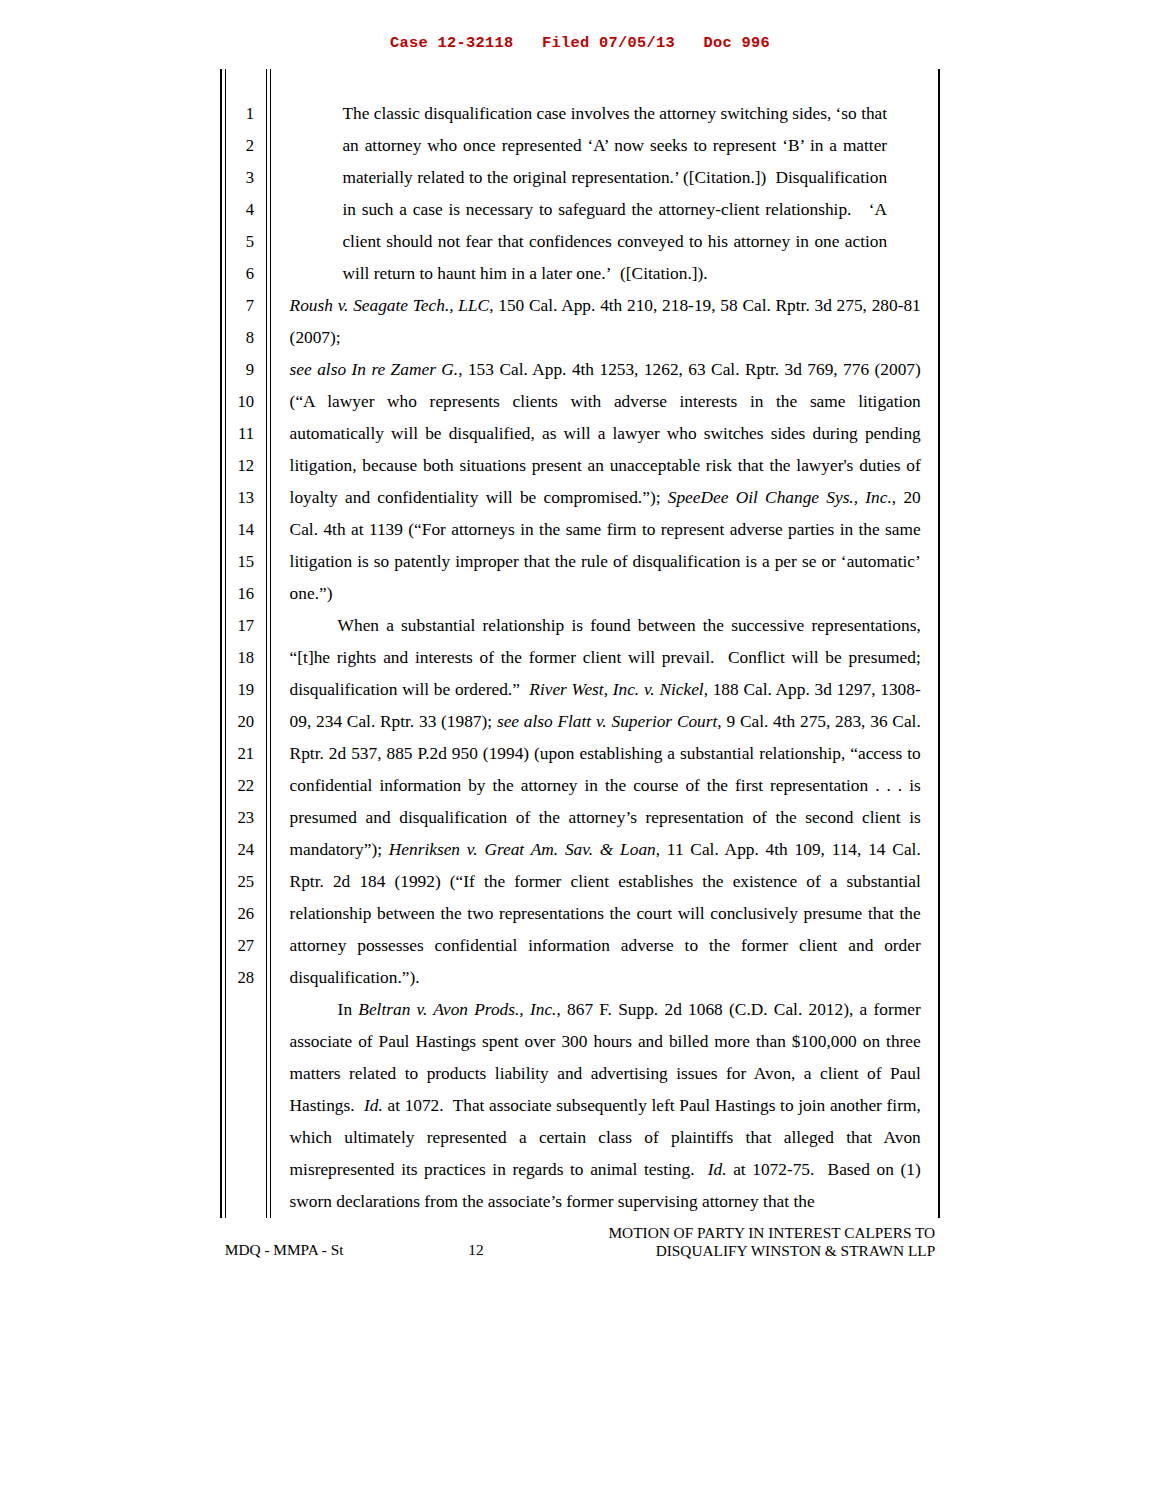Case 12-32118 Filed 07/05/13 Doc 996
1
2
3
4
5
6
7
8
9
10
11
12
13
14
15
16
17
18
19
20
21
22
23
24
25
26
27
28
The classic disqualification case involves the attorney switching sides, ‘so that an attorney who once represented ‘A’ now seeks to represent ‘B’ in a matter materially related to the original representation.’ ([Citation.]) Disqualification in such a case is necessary to safeguard the attorney-client relationship. ‘A client should not fear that confidences conveyed to his attorney in one action will return to haunt him in a later one.’ ([Citation.]).
Roush v. Seagate Tech., LLC, 150 Cal. App. 4th 210, 218-19, 58 Cal. Rptr. 3d 275, 280-81 (2007);
see also In re Zamer G., 153 Cal. App. 4th 1253, 1262, 63 Cal. Rptr. 3d 769, 776 (2007) (“A lawyer who represents clients with adverse interests in the same litigation automatically will be disqualified, as will a lawyer who switches sides during pending litigation, because both situations present an unacceptable risk that the lawyer's duties of loyalty and confidentiality will be compromised.”); SpeeDee Oil Change Sys., Inc., 20 Cal. 4th at 1139 (“For attorneys in the same firm to represent adverse parties in the same litigation is so patently improper that the rule of disqualification is a per se or ‘automatic’ one.”)
When a substantial relationship is found between the successive representations, “[t]he rights and interests of the former client will prevail. Conflict will be presumed; disqualification will be ordered.” River West, Inc. v. Nickel, 188 Cal. App. 3d 1297, 1308-09, 234 Cal. Rptr. 33 (1987); see also Flatt v. Superior Court, 9 Cal. 4th 275, 283, 36 Cal. Rptr. 2d 537, 885 P.2d 950 (1994) (upon establishing a substantial relationship, “access to confidential information by the attorney in the course of the first representation . . . is presumed and disqualification of the attorney’s representation of the second client is mandatory”); Henriksen v. Great Am. Sav. & Loan, 11 Cal. App. 4th 109, 114, 14 Cal. Rptr. 2d 184 (1992) (“If the former client establishes the existence of a substantial relationship between the two representations the court will conclusively presume that the attorney possesses confidential information adverse to the former client and order disqualification.”).
In Beltran v. Avon Prods., Inc., 867 F. Supp. 2d 1068 (C.D. Cal. 2012), a former associate of Paul Hastings spent over 300 hours and billed more than $100,000 on three matters related to products liability and advertising issues for Avon, a client of Paul Hastings. Id. at 1072. That associate subsequently left Paul Hastings to join another firm, which ultimately represented a certain class of plaintiffs that alleged that Avon misrepresented its practices in regards to animal testing. Id. at 1072-75. Based on (1) sworn declarations from the associate’s former supervising attorney that the
MDQ - MMPA - St
12
MOTION OF PARTY IN INTEREST CALPERS TO
DISQUALIFY WINSTON & STRAWN LLP